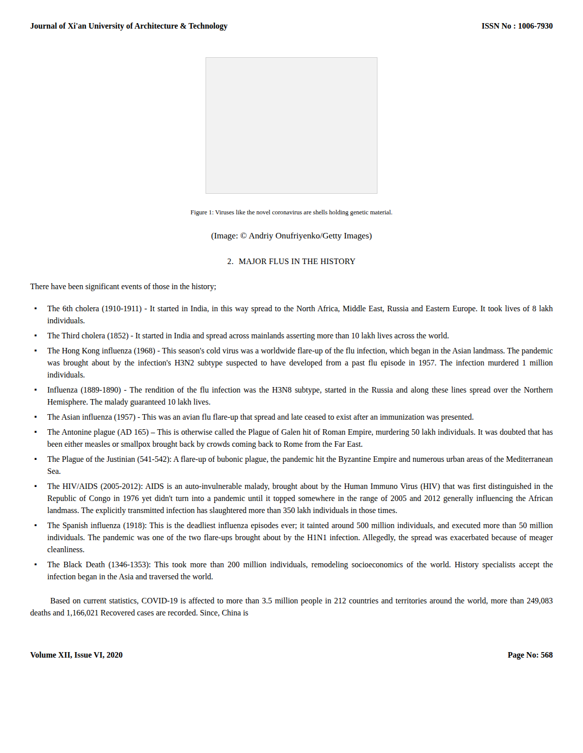Journal of Xi'an University of Architecture & Technology
ISSN No : 1006-7930
Figure 1: Viruses like the novel coronavirus are shells holding genetic material.
(Image: © Andriy Onufriyenko/Getty Images)
2. MAJOR FLUS IN THE HISTORY
There have been significant events of those in the history;
The 6th cholera (1910-1911) - It started in India, in this way spread to the North Africa, Middle East, Russia and Eastern Europe. It took lives of 8 lakh individuals.
The Third cholera (1852) - It started in India and spread across mainlands asserting more than 10 lakh lives across the world.
The Hong Kong influenza (1968) - This season's cold virus was a worldwide flare-up of the flu infection, which began in the Asian landmass. The pandemic was brought about by the infection's H3N2 subtype suspected to have developed from a past flu episode in 1957. The infection murdered 1 million individuals.
Influenza (1889-1890) - The rendition of the flu infection was the H3N8 subtype, started in the Russia and along these lines spread over the Northern Hemisphere. The malady guaranteed 10 lakh lives.
The Asian influenza (1957) - This was an avian flu flare-up that spread and late ceased to exist after an immunization was presented.
The Antonine plague (AD 165) – This is otherwise called the Plague of Galen hit of Roman Empire, murdering 50 lakh individuals. It was doubted that has been either measles or smallpox brought back by crowds coming back to Rome from the Far East.
The Plague of the Justinian (541-542): A flare-up of bubonic plague, the pandemic hit the Byzantine Empire and numerous urban areas of the Mediterranean Sea.
The HIV/AIDS (2005-2012): AIDS is an auto-invulnerable malady, brought about by the Human Immuno Virus (HIV) that was first distinguished in the Republic of Congo in 1976 yet didn't turn into a pandemic until it topped somewhere in the range of 2005 and 2012 generally influencing the African landmass. The explicitly transmitted infection has slaughtered more than 350 lakh individuals in those times.
The Spanish influenza (1918): This is the deadliest influenza episodes ever; it tainted around 500 million individuals, and executed more than 50 million individuals. The pandemic was one of the two flare-ups brought about by the H1N1 infection. Allegedly, the spread was exacerbated because of meager cleanliness.
The Black Death (1346-1353): This took more than 200 million individuals, remodeling socioeconomics of the world. History specialists accept the infection began in the Asia and traversed the world.
Based on current statistics, COVID-19 is affected to more than 3.5 million people in 212 countries and territories around the world, more than 249,083 deaths and 1,166,021 Recovered cases are recorded. Since, China is
Volume XII, Issue VI, 2020
Page No: 568